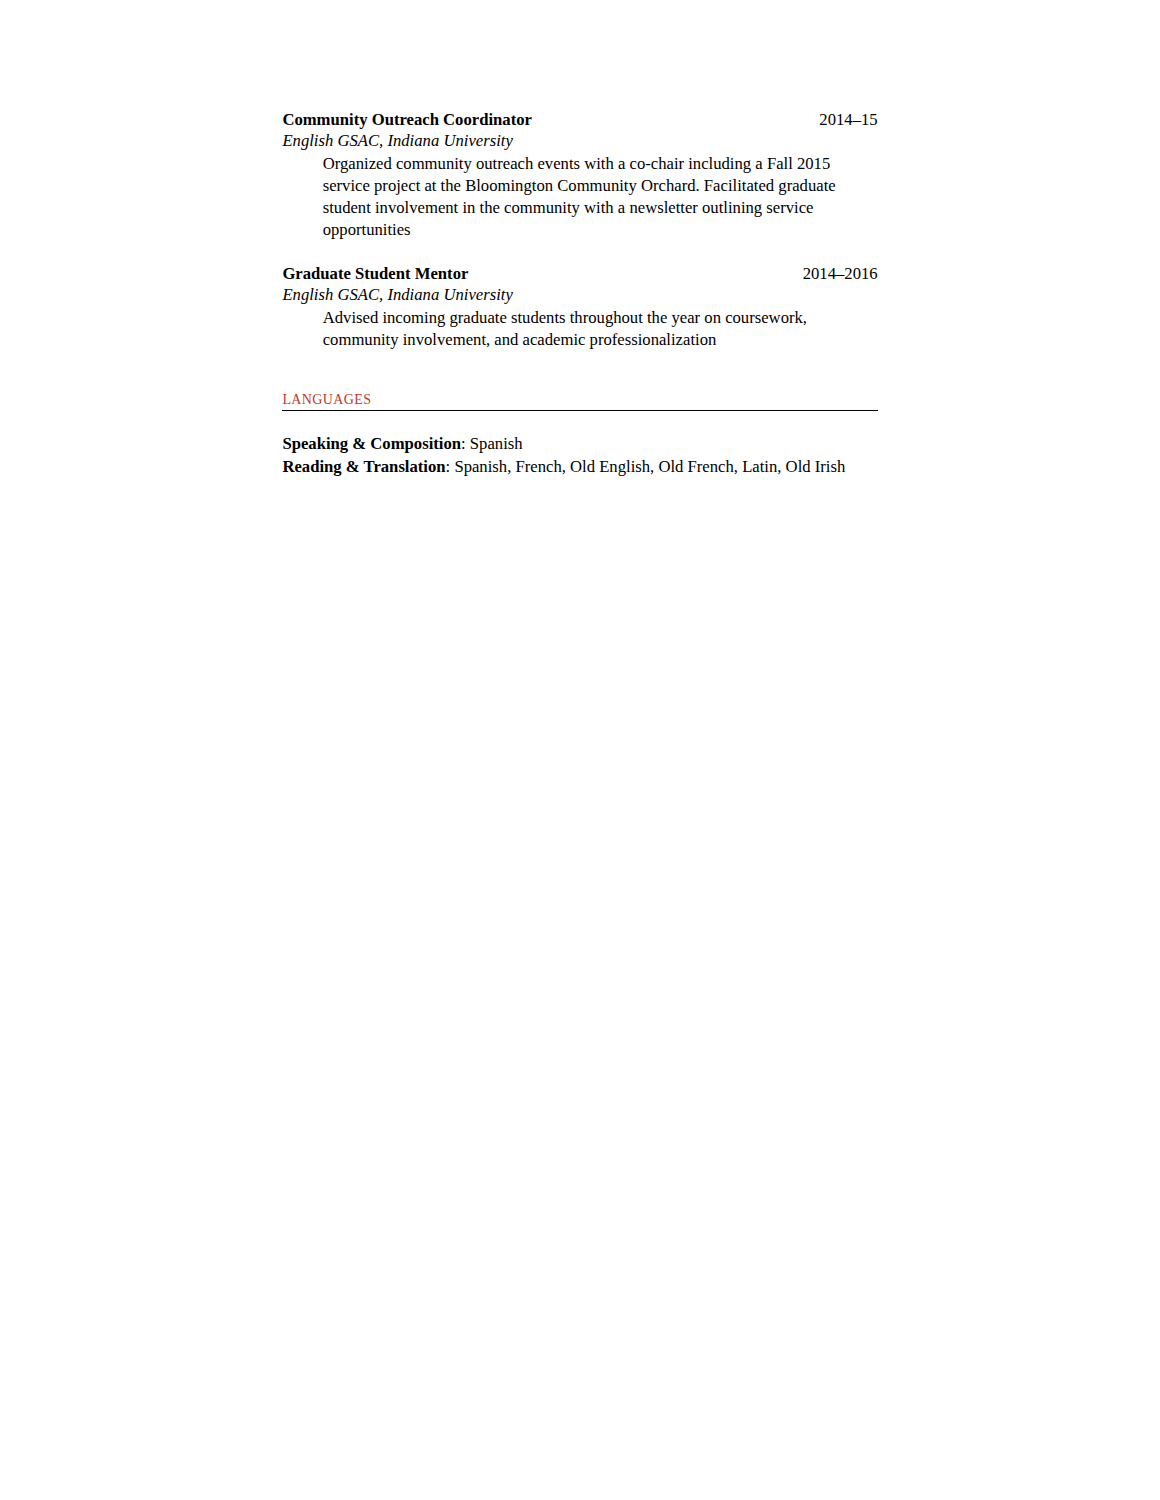Community Outreach Coordinator 2014–15
English GSAC, Indiana University
Organized community outreach events with a co-chair including a Fall 2015 service project at the Bloomington Community Orchard. Facilitated graduate student involvement in the community with a newsletter outlining service opportunities
Graduate Student Mentor 2014–2016
English GSAC, Indiana University
Advised incoming graduate students throughout the year on coursework, community involvement, and academic professionalization
Languages
Speaking & Composition: Spanish
Reading & Translation: Spanish, French, Old English, Old French, Latin, Old Irish